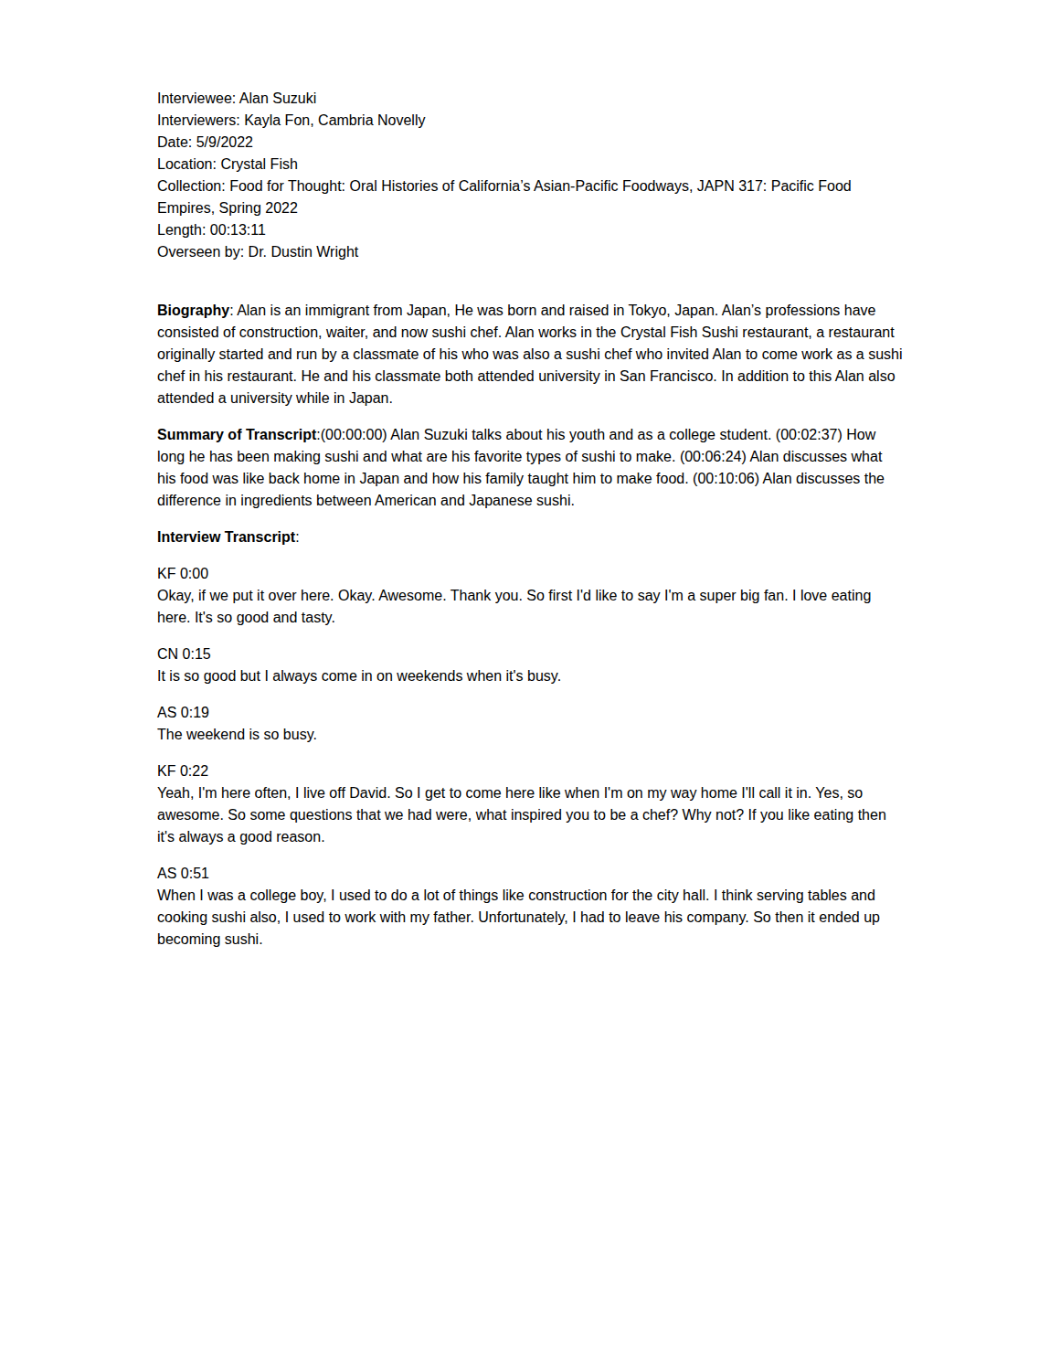Interviewee: Alan Suzuki
Interviewers: Kayla Fon, Cambria Novelly
Date: 5/9/2022
Location: Crystal Fish
Collection: Food for Thought: Oral Histories of California’s Asian-Pacific Foodways, JAPN 317: Pacific Food Empires, Spring 2022
Length: 00:13:11
Overseen by: Dr. Dustin Wright
Biography: Alan is an immigrant from Japan, He was born and raised in Tokyo, Japan. Alan’s professions have consisted of construction, waiter, and now sushi chef. Alan works in the Crystal Fish Sushi restaurant, a restaurant originally started and run by a classmate of his who was also a sushi chef who invited Alan to come work as a sushi chef in his restaurant. He and his classmate both attended university in San Francisco. In addition to this Alan also attended a university while in Japan.
Summary of Transcript:(00:00:00) Alan Suzuki talks about his youth and as a college student. (00:02:37) How long he has been making sushi and what are his favorite types of sushi to make. (00:06:24) Alan discusses what his food was like back home in Japan and how his family taught him to make food. (00:10:06) Alan discusses the difference in ingredients between American and Japanese sushi.
Interview Transcript:
KF 0:00
Okay, if we put it over here. Okay. Awesome. Thank you. So first I'd like to say I'm a super big fan. I love eating here. It's so good and tasty.
CN 0:15
It is so good but I always come in on weekends when it's busy.
AS 0:19
The weekend is so busy.
KF 0:22
Yeah, I'm here often, I live off David. So I get to come here like when I'm on my way home I'll call it in. Yes, so awesome. So some questions that we had were, what inspired you to be a chef? Why not? If you like eating then it's always a good reason.
AS 0:51
When I was a college boy, I used to do a lot of things like construction for the city hall. I think serving tables and cooking sushi also, I used to work with my father. Unfortunately, I had to leave his company. So then it ended up becoming sushi.